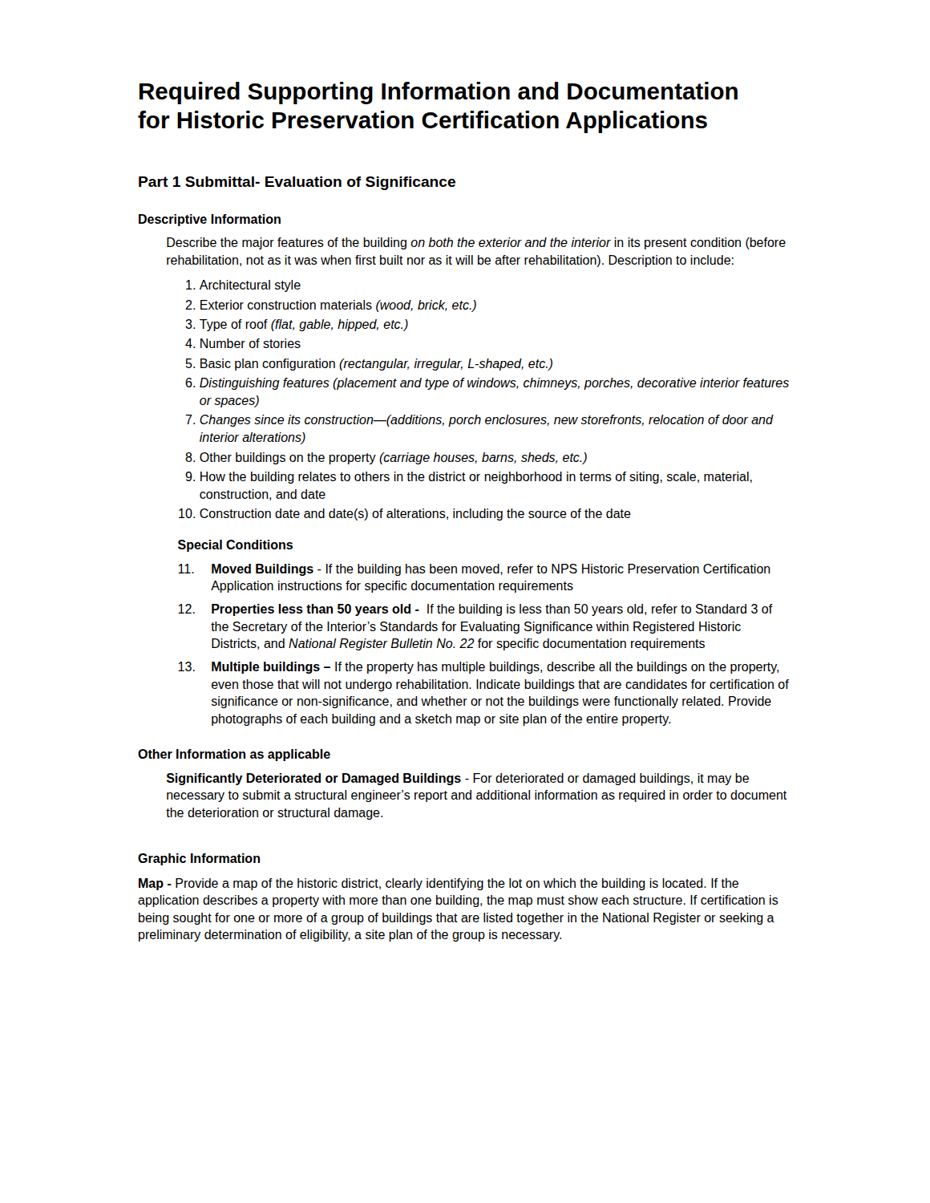Required Supporting Information and Documentation
for Historic Preservation Certification Applications
Part 1 Submittal- Evaluation of Significance
Descriptive Information
Describe the major features of the building on both the exterior and the interior in its present condition (before rehabilitation, not as it was when first built nor as it will be after rehabilitation). Description to include:
Architectural style
Exterior construction materials (wood, brick, etc.)
Type of roof (flat, gable, hipped, etc.)
Number of stories
Basic plan configuration (rectangular, irregular, L-shaped, etc.)
Distinguishing features (placement and type of windows, chimneys, porches, decorative interior features or spaces)
Changes since its construction—(additions, porch enclosures, new storefronts, relocation of door and interior alterations)
Other buildings on the property (carriage houses, barns, sheds, etc.)
How the building relates to others in the district or neighborhood in terms of siting, scale, material, construction, and date
Construction date and date(s) of alterations, including the source of the date
Special Conditions
11. Moved Buildings - If the building has been moved, refer to NPS Historic Preservation Certification Application instructions for specific documentation requirements
12. Properties less than 50 years old - If the building is less than 50 years old, refer to Standard 3 of the Secretary of the Interior’s Standards for Evaluating Significance within Registered Historic Districts, and National Register Bulletin No. 22 for specific documentation requirements
13. Multiple buildings – If the property has multiple buildings, describe all the buildings on the property, even those that will not undergo rehabilitation. Indicate buildings that are candidates for certification of significance or non-significance, and whether or not the buildings were functionally related. Provide photographs of each building and a sketch map or site plan of the entire property.
Other Information as applicable
Significantly Deteriorated or Damaged Buildings - For deteriorated or damaged buildings, it may be necessary to submit a structural engineer’s report and additional information as required in order to document the deterioration or structural damage.
Graphic Information
Map - Provide a map of the historic district, clearly identifying the lot on which the building is located. If the application describes a property with more than one building, the map must show each structure. If certification is being sought for one or more of a group of buildings that are listed together in the National Register or seeking a preliminary determination of eligibility, a site plan of the group is necessary.